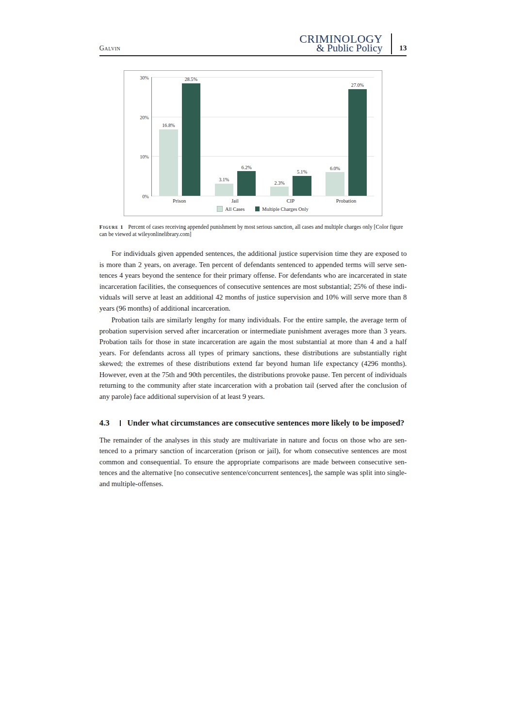Galvin
CRIMINOLOGY & Public Policy
13
30%
20%
10%
0%
16.8%
28.5%
3.1%
6.2%
2.3%
5.1%
6.0%
27.0%
Prison Jail CIP Probation
All Cases Multiple Charges Only
Figure 1 Percent of cases receiving appended punishment by most serious sanction, all cases and multiple charges only [Color figure can be viewed at wileyonlinelibrary.com]
For individuals given appended sentences, the additional justice supervision time they are exposed to is more than 2 years, on average. Ten percent of defendants sentenced to appended terms will serve sentences 4 years beyond the sentence for their primary offense. For defendants who are incarcerated in state incarceration facilities, the consequences of consecutive sentences are most substantial; 25% of these individuals will serve at least an additional 42 months of justice supervision and 10% will serve more than 8 years (96 months) of additional incarceration.
Probation tails are similarly lengthy for many individuals. For the entire sample, the average term of probation supervision served after incarceration or intermediate punishment averages more than 3 years. Probation tails for those in state incarceration are again the most substantial at more than 4 and a half years. For defendants across all types of primary sanctions, these distributions are substantially right skewed; the extremes of these distributions extend far beyond human life expectancy (4296 months). However, even at the 75th and 90th percentiles, the distributions provoke pause. Ten percent of individuals returning to the community after state incarceration with a probation tail (served after the conclusion of any parole) face additional supervision of at least 9 years.
4.3 Under what circumstances are consecutive sentences more likely to be imposed?
The remainder of the analyses in this study are multivariate in nature and focus on those who are sentenced to a primary sanction of incarceration (prison or jail), for whom consecutive sentences are most common and consequential. To ensure the appropriate comparisons are made between consecutive sentences and the alternative [no consecutive sentence/concurrent sentences], the sample was split into single- and multiple-offenses.